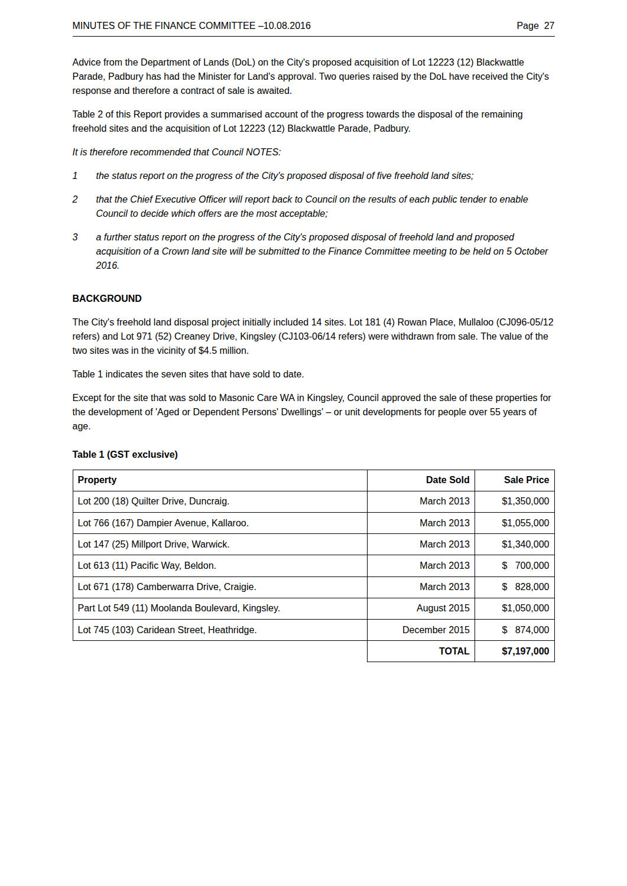MINUTES OF THE FINANCE COMMITTEE –10.08.2016 Page 27
Advice from the Department of Lands (DoL) on the City's proposed acquisition of Lot 12223 (12) Blackwattle Parade, Padbury has had the Minister for Land's approval. Two queries raised by the DoL have received the City's response and therefore a contract of sale is awaited.
Table 2 of this Report provides a summarised account of the progress towards the disposal of the remaining freehold sites and the acquisition of Lot 12223 (12) Blackwattle Parade, Padbury.
It is therefore recommended that Council NOTES:
the status report on the progress of the City's proposed disposal of five freehold land sites;
that the Chief Executive Officer will report back to Council on the results of each public tender to enable Council to decide which offers are the most acceptable;
a further status report on the progress of the City's proposed disposal of freehold land and proposed acquisition of a Crown land site will be submitted to the Finance Committee meeting to be held on 5 October 2016.
Background
The City's freehold land disposal project initially included 14 sites. Lot 181 (4) Rowan Place, Mullaloo (CJ096-05/12 refers) and Lot 971 (52) Creaney Drive, Kingsley (CJ103-06/14 refers) were withdrawn from sale. The value of the two sites was in the vicinity of $4.5 million.
Table 1 indicates the seven sites that have sold to date.
Except for the site that was sold to Masonic Care WA in Kingsley, Council approved the sale of these properties for the development of 'Aged or Dependent Persons' Dwellings' – or unit developments for people over 55 years of age.
Table 1 (GST exclusive)
| Property | Date Sold | Sale Price |
| --- | --- | --- |
| Lot 200 (18) Quilter Drive, Duncraig. | March 2013 | $1,350,000 |
| Lot 766 (167) Dampier Avenue, Kallaroo. | March 2013 | $1,055,000 |
| Lot 147 (25) Millport Drive, Warwick. | March 2013 | $1,340,000 |
| Lot 613 (11) Pacific Way, Beldon. | March 2013 | $ 700,000 |
| Lot 671 (178) Camberwarra Drive, Craigie. | March 2013 | $ 828,000 |
| Part Lot 549 (11) Moolanda Boulevard, Kingsley. | August 2015 | $1,050,000 |
| Lot 745 (103) Caridean Street, Heathridge. | December 2015 | $ 874,000 |
| | TOTAL | $7,197,000 |